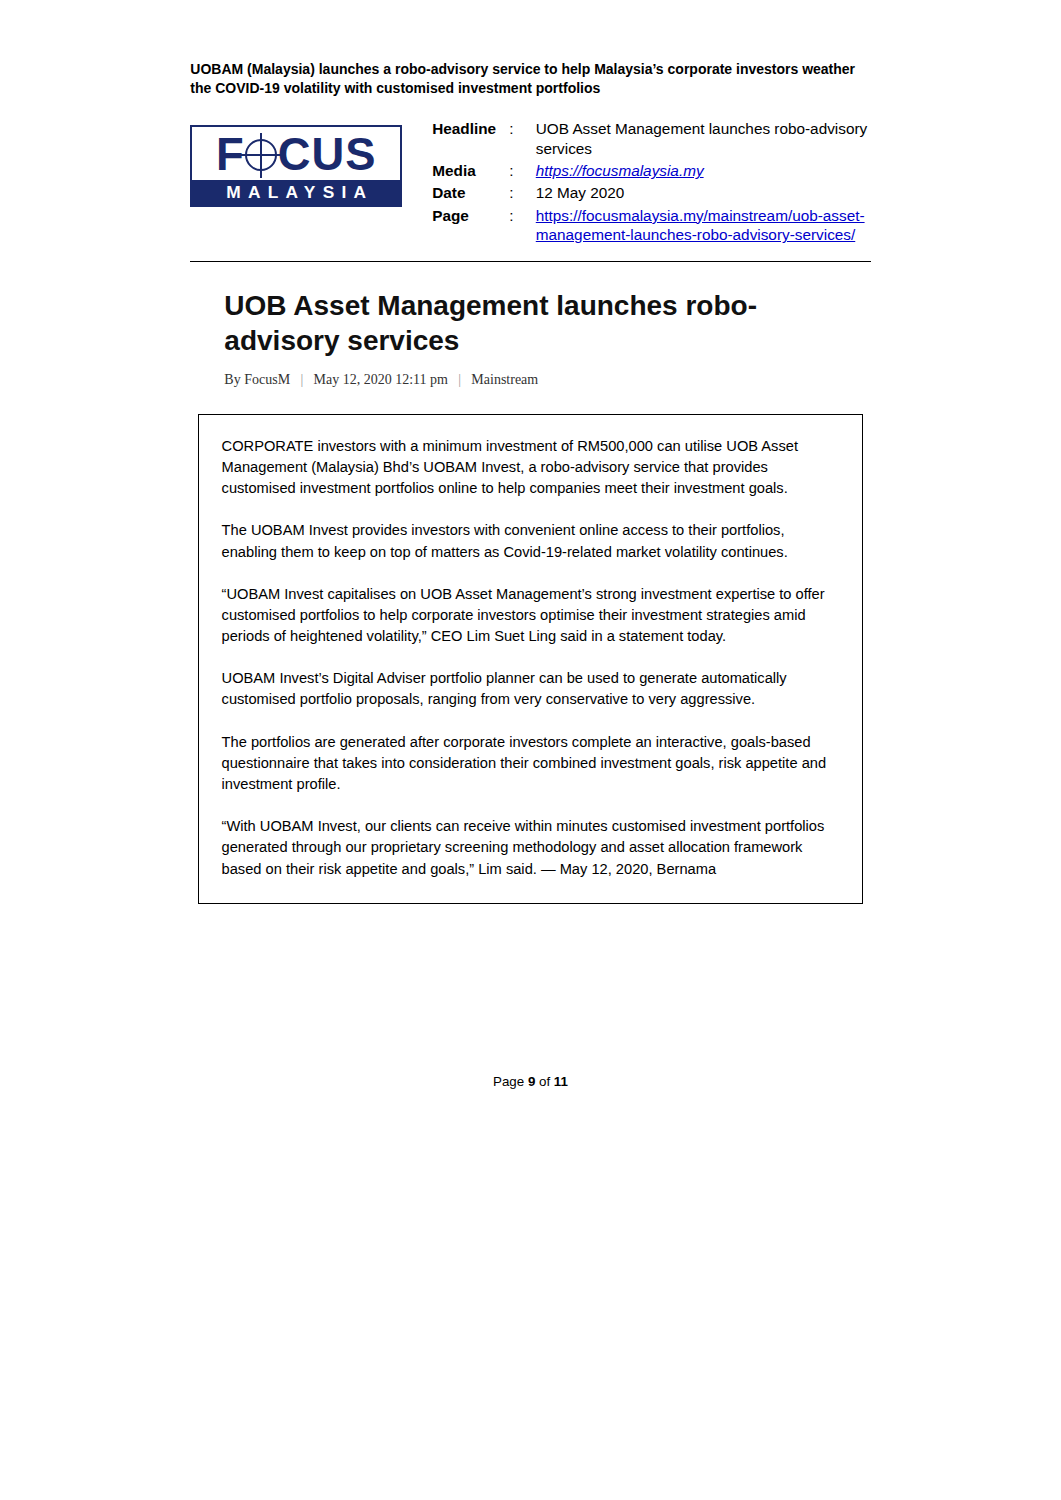UOBAM (Malaysia) launches a robo-advisory service to help Malaysia’s corporate investors weather the COVID-19 volatility with customised investment portfolios
F CUS
MALAYSIA
| Headline | : | UOB Asset Management launches robo-advisory services |
| Media | : | https://focusmalaysia.my |
| Date | : | 12 May 2020 |
| Page | : | https://focusmalaysia.my/mainstream/uob-asset-management-launches-robo-advisory-services/ |
UOB Asset Management launches robo-advisory services
By FocusM | May 12, 2020 12:11 pm | Mainstream
CORPORATE investors with a minimum investment of RM500,000 can utilise UOB Asset Management (Malaysia) Bhd’s UOBAM Invest, a robo-advisory service that provides customised investment portfolios online to help companies meet their investment goals.
The UOBAM Invest provides investors with convenient online access to their portfolios, enabling them to keep on top of matters as Covid-19-related market volatility continues.
“UOBAM Invest capitalises on UOB Asset Management’s strong investment expertise to offer customised portfolios to help corporate investors optimise their investment strategies amid periods of heightened volatility,” CEO Lim Suet Ling said in a statement today.
UOBAM Invest’s Digital Adviser portfolio planner can be used to generate automatically customised portfolio proposals, ranging from very conservative to very aggressive.
The portfolios are generated after corporate investors complete an interactive, goals-based questionnaire that takes into consideration their combined investment goals, risk appetite and investment profile.
“With UOBAM Invest, our clients can receive within minutes customised investment portfolios generated through our proprietary screening methodology and asset allocation framework based on their risk appetite and goals,” Lim said. — May 12, 2020, Bernama
Page 9 of 11